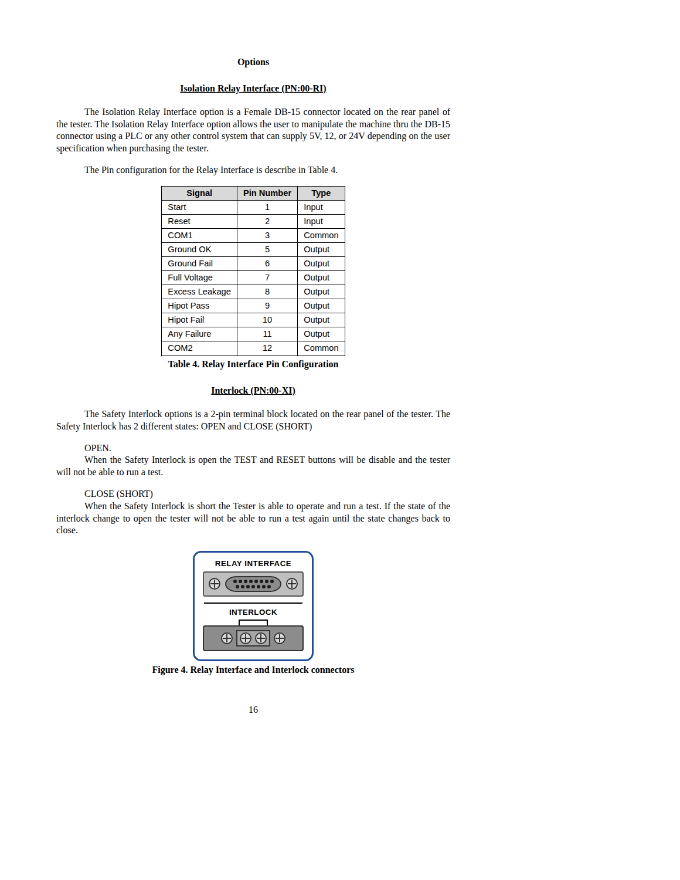Options
Isolation Relay Interface (PN:00-RI)
The Isolation Relay Interface option is a Female DB-15 connector located on the rear panel of the tester. The Isolation Relay Interface option allows the user to manipulate the machine thru the DB-15 connector using a PLC or any other control system that can supply 5V, 12, or 24V depending on the user specification when purchasing the tester.
The Pin configuration for the Relay Interface is describe in Table 4.
| Signal | Pin Number | Type |
| --- | --- | --- |
| Start | 1 | Input |
| Reset | 2 | Input |
| COM1 | 3 | Common |
| Ground OK | 5 | Output |
| Ground Fail | 6 | Output |
| Full Voltage | 7 | Output |
| Excess Leakage | 8 | Output |
| Hipot Pass | 9 | Output |
| Hipot Fail | 10 | Output |
| Any Failure | 11 | Output |
| COM2 | 12 | Common |
Table 4. Relay Interface Pin Configuration
Interlock (PN:00-XI)
The Safety Interlock options is a 2-pin terminal block located on the rear panel of the tester. The Safety Interlock has 2 different states: OPEN and CLOSE (SHORT)
OPEN.
When the Safety Interlock is open the TEST and RESET buttons will be disable and the tester will not be able to run a test.
CLOSE (SHORT)
When the Safety Interlock is short the Tester is able to operate and run a test. If the state of the interlock change to open the tester will not be able to run a test again until the state changes back to close.
RELAY INTERFACE
INTERLOCK
Figure 4. Relay Interface and Interlock connectors
16